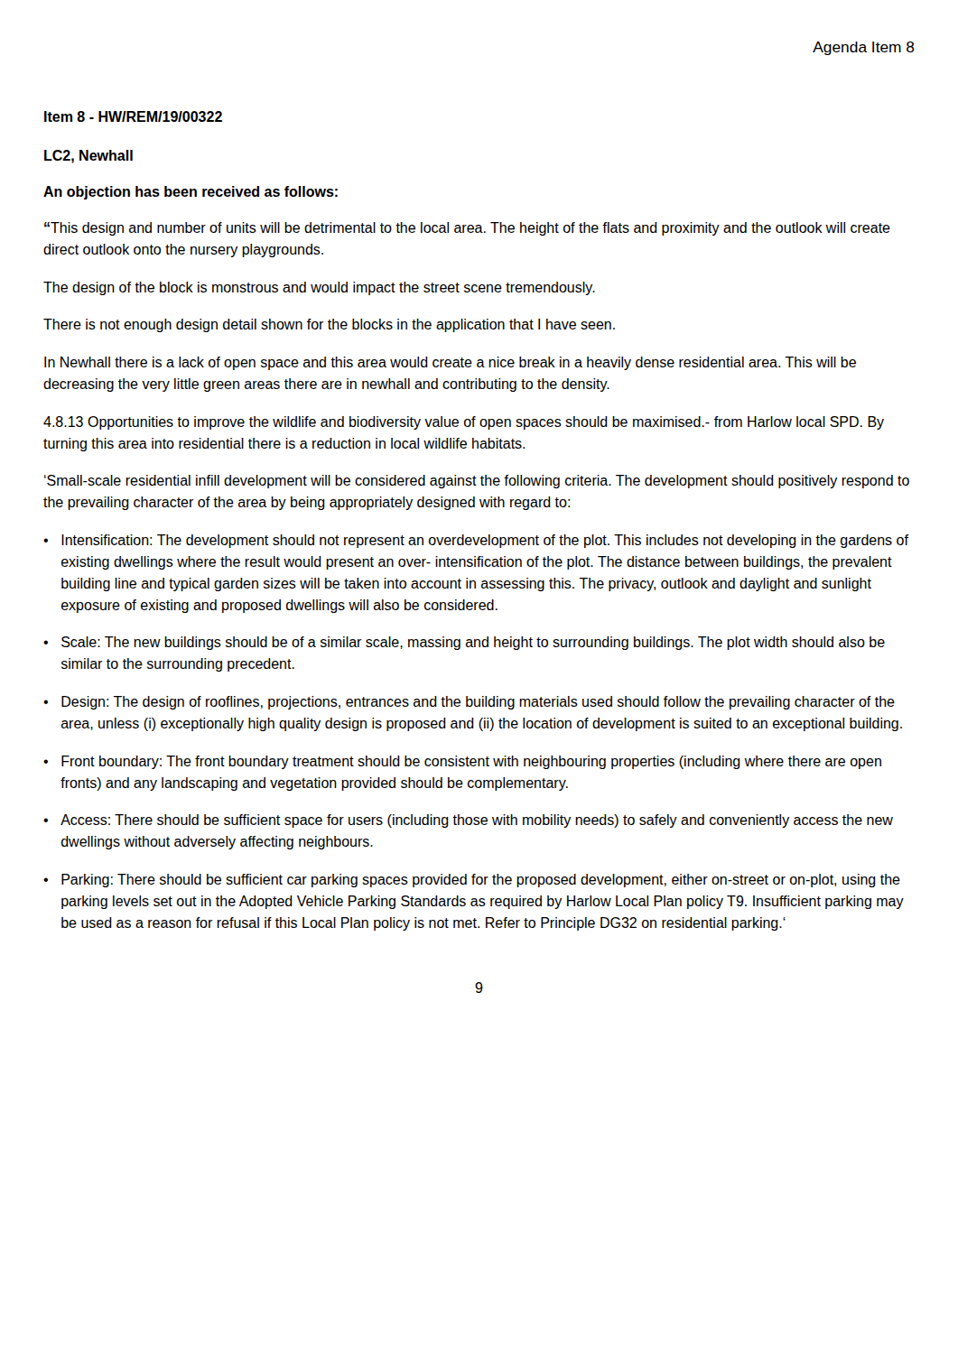Agenda Item 8
Item 8 - HW/REM/19/00322
LC2, Newhall
An objection has been received as follows:
“This design and number of units will be detrimental to the local area. The height of the flats and proximity and the outlook will create direct outlook onto the nursery playgrounds.
The design of the block is monstrous and would impact the street scene tremendously.
There is not enough design detail shown for the blocks in the application that I have seen.
In Newhall there is a lack of open space and this area would create a nice break in a heavily dense residential area. This will be decreasing the very little green areas there are in newhall and contributing to the density.
4.8.13 Opportunities to improve the wildlife and biodiversity value of open spaces should be maximised.- from Harlow local SPD. By turning this area into residential there is a reduction in local wildlife habitats.
‘Small-scale residential infill development will be considered against the following criteria. The development should positively respond to the prevailing character of the area by being appropriately designed with regard to:
Intensification: The development should not represent an overdevelopment of the plot. This includes not developing in the gardens of existing dwellings where the result would present an over- intensification of the plot. The distance between buildings, the prevalent building line and typical garden sizes will be taken into account in assessing this. The privacy, outlook and daylight and sunlight exposure of existing and proposed dwellings will also be considered.
Scale: The new buildings should be of a similar scale, massing and height to surrounding buildings. The plot width should also be similar to the surrounding precedent.
Design: The design of rooflines, projections, entrances and the building materials used should follow the prevailing character of the area, unless (i) exceptionally high quality design is proposed and (ii) the location of development is suited to an exceptional building.
Front boundary: The front boundary treatment should be consistent with neighbouring properties (including where there are open fronts) and any landscaping and vegetation provided should be complementary.
Access: There should be sufficient space for users (including those with mobility needs) to safely and conveniently access the new dwellings without adversely affecting neighbours.
Parking: There should be sufficient car parking spaces provided for the proposed development, either on-street or on-plot, using the parking levels set out in the Adopted Vehicle Parking Standards as required by Harlow Local Plan policy T9. Insufficient parking may be used as a reason for refusal if this Local Plan policy is not met. Refer to Principle DG32 on residential parking.‘
9